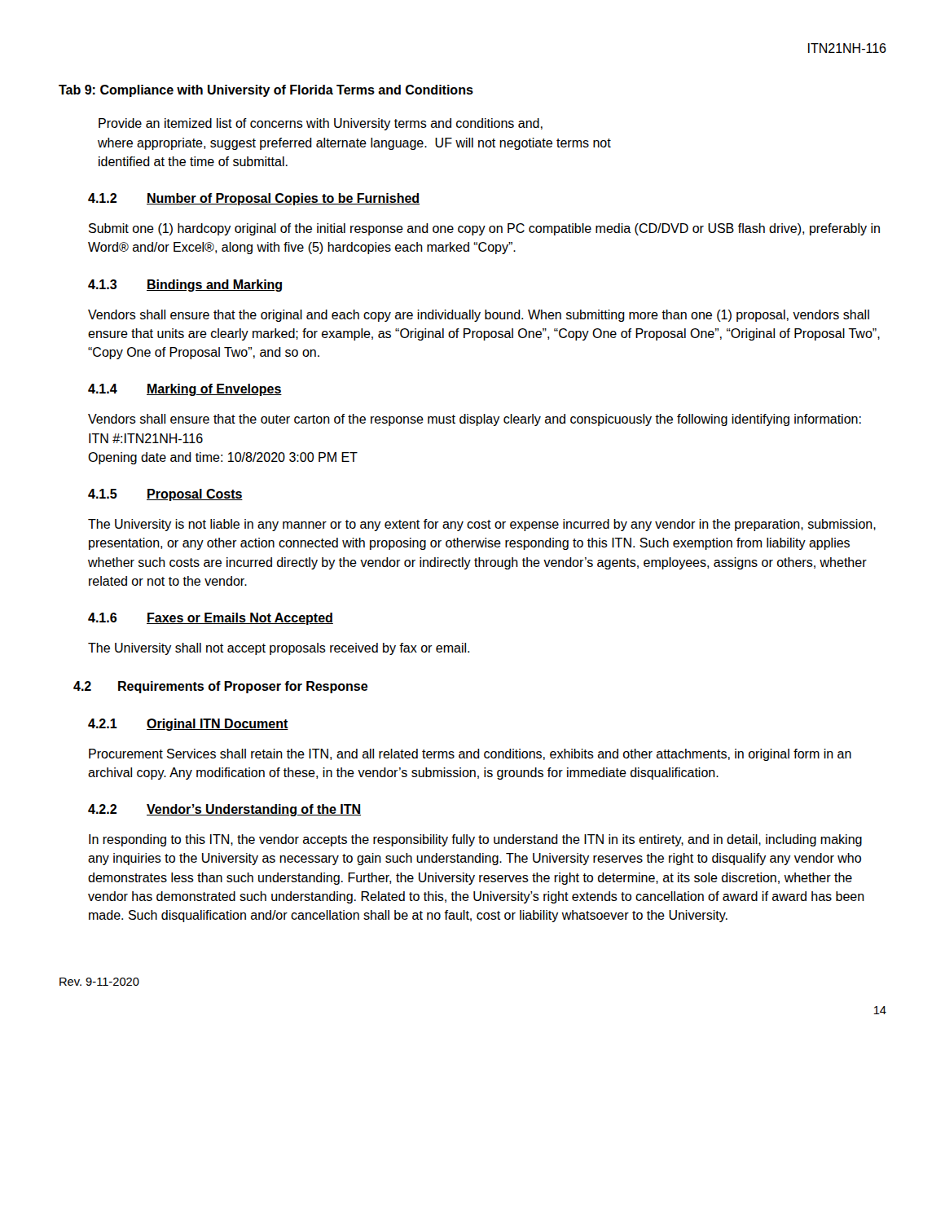ITN21NH-116
Tab 9: Compliance with University of Florida Terms and Conditions
Provide an itemized list of concerns with University terms and conditions and,
where appropriate, suggest preferred alternate language. UF will not negotiate terms not
identified at the time of submittal.
4.1.2 Number of Proposal Copies to be Furnished
Submit one (1) hardcopy original of the initial response and one copy on PC compatible media (CD/DVD or USB flash drive), preferably in Word® and/or Excel®, along with five (5) hardcopies each marked “Copy”.
4.1.3 Bindings and Marking
Vendors shall ensure that the original and each copy are individually bound. When submitting more than one (1) proposal, vendors shall ensure that units are clearly marked; for example, as “Original of Proposal One”, “Copy One of Proposal One”, “Original of Proposal Two”, “Copy One of Proposal Two”, and so on.
4.1.4 Marking of Envelopes
Vendors shall ensure that the outer carton of the response must display clearly and conspicuously the following identifying information: ITN #:ITN21NH-116
Opening date and time: 10/8/2020 3:00 PM ET
4.1.5 Proposal Costs
The University is not liable in any manner or to any extent for any cost or expense incurred by any vendor in the preparation, submission, presentation, or any other action connected with proposing or otherwise responding to this ITN. Such exemption from liability applies whether such costs are incurred directly by the vendor or indirectly through the vendor’s agents, employees, assigns or others, whether related or not to the vendor.
4.1.6 Faxes or Emails Not Accepted
The University shall not accept proposals received by fax or email.
4.2 Requirements of Proposer for Response
4.2.1 Original ITN Document
Procurement Services shall retain the ITN, and all related terms and conditions, exhibits and other attachments, in original form in an archival copy. Any modification of these, in the vendor’s submission, is grounds for immediate disqualification.
4.2.2 Vendor’s Understanding of the ITN
In responding to this ITN, the vendor accepts the responsibility fully to understand the ITN in its entirety, and in detail, including making any inquiries to the University as necessary to gain such understanding. The University reserves the right to disqualify any vendor who demonstrates less than such understanding. Further, the University reserves the right to determine, at its sole discretion, whether the vendor has demonstrated such understanding. Related to this, the University’s right extends to cancellation of award if award has been made. Such disqualification and/or cancellation shall be at no fault, cost or liability whatsoever to the University.
Rev. 9-11-2020
14